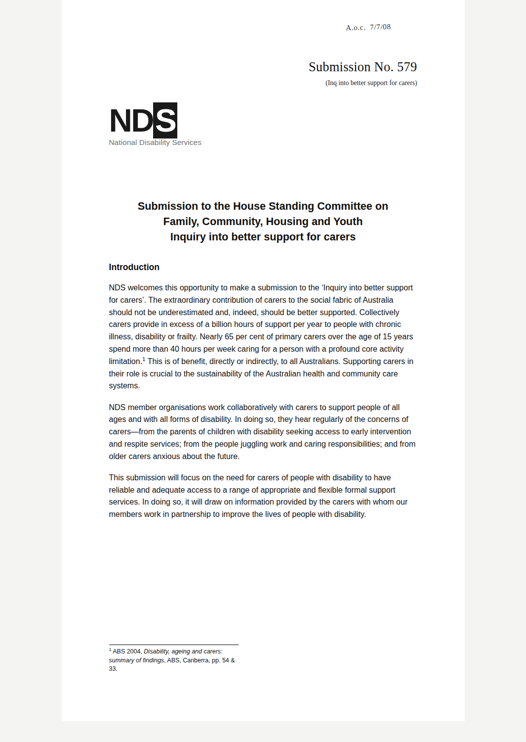A.o.c. 7/7/08
Submission No. 579
(Inq into better support for carers)
NDS
National Disability Services
Submission to the House Standing Committee on
Family, Community, Housing and Youth
Inquiry into better support for carers
Introduction
NDS welcomes this opportunity to make a submission to the ‘Inquiry into better support for carers’. The extraordinary contribution of carers to the social fabric of Australia should not be underestimated and, indeed, should be better supported. Collectively carers provide in excess of a billion hours of support per year to people with chronic illness, disability or frailty. Nearly 65 per cent of primary carers over the age of 15 years spend more than 40 hours per week caring for a person with a profound core activity limitation.1 This is of benefit, directly or indirectly, to all Australians. Supporting carers in their role is crucial to the sustainability of the Australian health and community care systems.
NDS member organisations work collaboratively with carers to support people of all ages and with all forms of disability. In doing so, they hear regularly of the concerns of carers—from the parents of children with disability seeking access to early intervention and respite services; from the people juggling work and caring responsibilities; and from older carers anxious about the future.
This submission will focus on the need for carers of people with disability to have reliable and adequate access to a range of appropriate and flexible formal support services. In doing so, it will draw on information provided by the carers with whom our members work in partnership to improve the lives of people with disability.
1 ABS 2004, Disability, ageing and carers: summary of findings, ABS, Canberra, pp. 54 & 33.